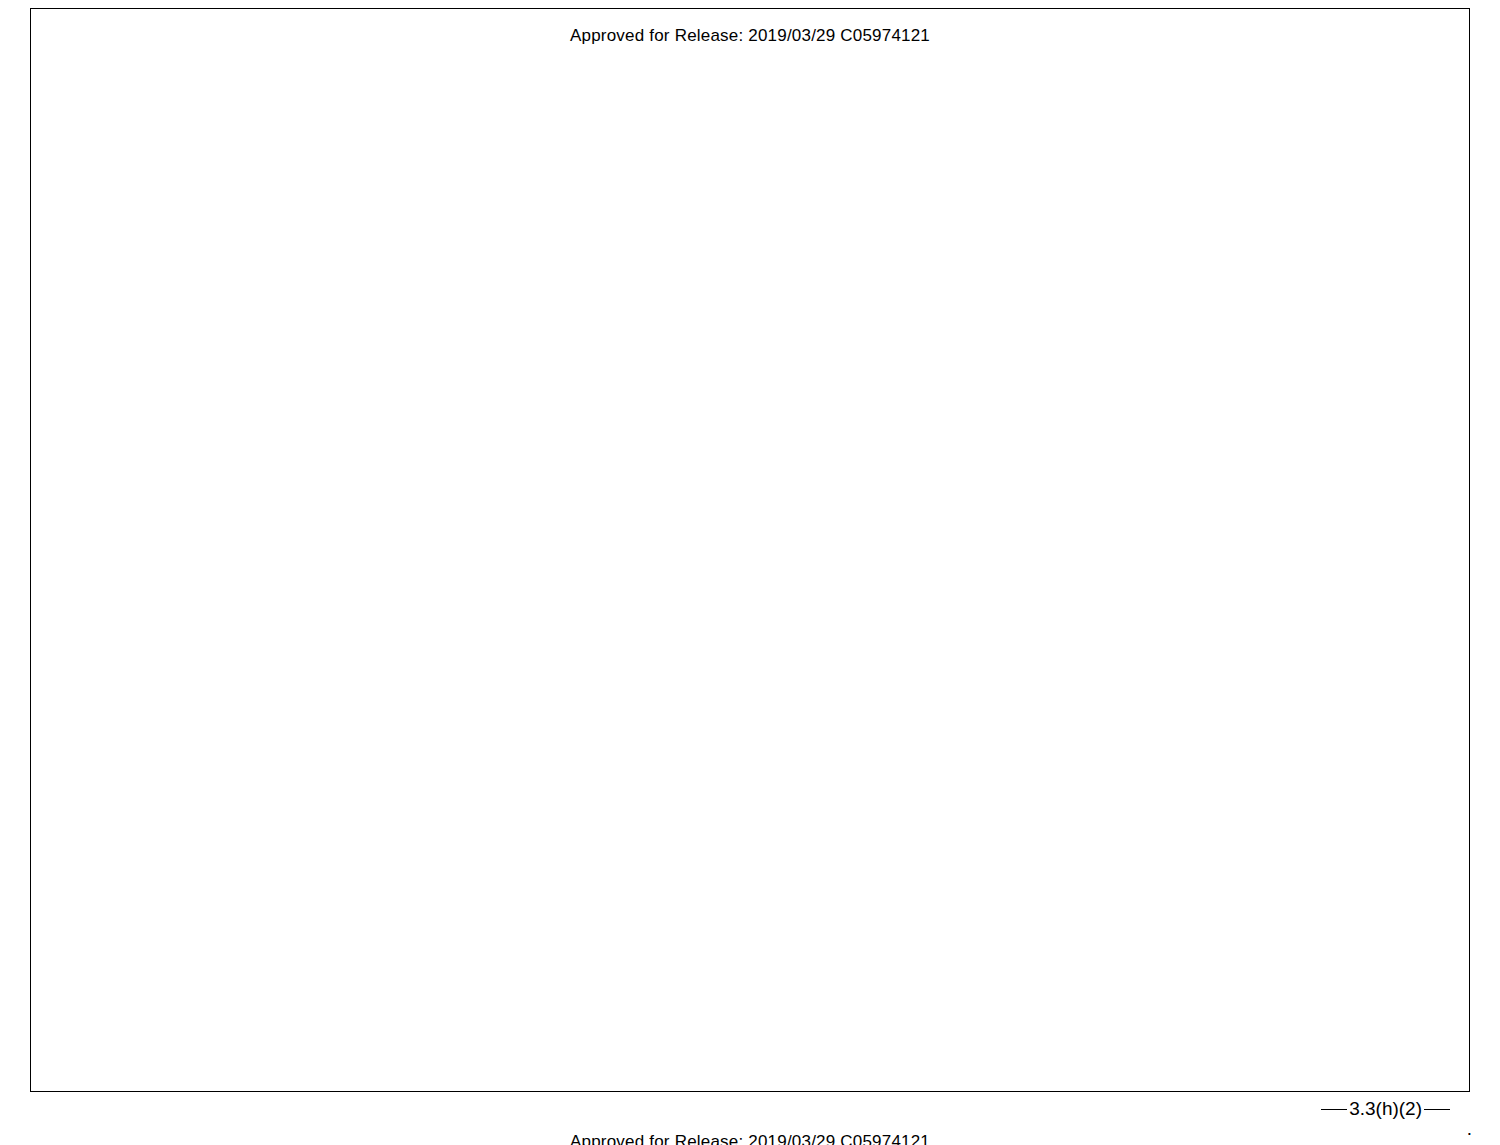Approved for Release: 2019/03/29 C05974121
3.3(h)(2)
.
Approved for Release: 2019/03/29 C05974121